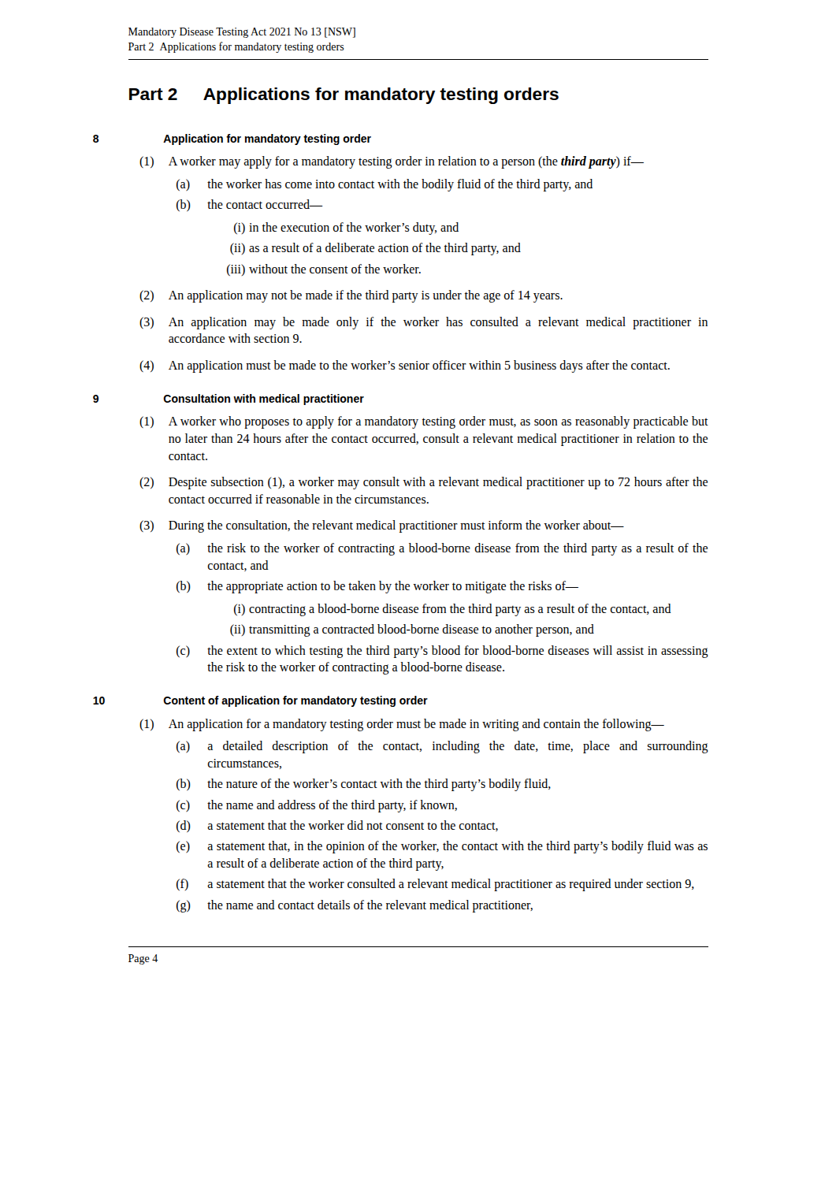Mandatory Disease Testing Act 2021 No 13 [NSW] Part 2 Applications for mandatory testing orders
Part 2 Applications for mandatory testing orders
8 Application for mandatory testing order
(1) A worker may apply for a mandatory testing order in relation to a person (the third party) if—
(a) the worker has come into contact with the bodily fluid of the third party, and
(b) the contact occurred—
(i) in the execution of the worker’s duty, and
(ii) as a result of a deliberate action of the third party, and
(iii) without the consent of the worker.
(2) An application may not be made if the third party is under the age of 14 years.
(3) An application may be made only if the worker has consulted a relevant medical practitioner in accordance with section 9.
(4) An application must be made to the worker’s senior officer within 5 business days after the contact.
9 Consultation with medical practitioner
(1) A worker who proposes to apply for a mandatory testing order must, as soon as reasonably practicable but no later than 24 hours after the contact occurred, consult a relevant medical practitioner in relation to the contact.
(2) Despite subsection (1), a worker may consult with a relevant medical practitioner up to 72 hours after the contact occurred if reasonable in the circumstances.
(3) During the consultation, the relevant medical practitioner must inform the worker about—
(a) the risk to the worker of contracting a blood-borne disease from the third party as a result of the contact, and
(b) the appropriate action to be taken by the worker to mitigate the risks of—
(i) contracting a blood-borne disease from the third party as a result of the contact, and
(ii) transmitting a contracted blood-borne disease to another person, and
(c) the extent to which testing the third party’s blood for blood-borne diseases will assist in assessing the risk to the worker of contracting a blood-borne disease.
10 Content of application for mandatory testing order
(1) An application for a mandatory testing order must be made in writing and contain the following—
(a) a detailed description of the contact, including the date, time, place and surrounding circumstances,
(b) the nature of the worker’s contact with the third party’s bodily fluid,
(c) the name and address of the third party, if known,
(d) a statement that the worker did not consent to the contact,
(e) a statement that, in the opinion of the worker, the contact with the third party’s bodily fluid was as a result of a deliberate action of the third party,
(f) a statement that the worker consulted a relevant medical practitioner as required under section 9,
(g) the name and contact details of the relevant medical practitioner,
Page 4